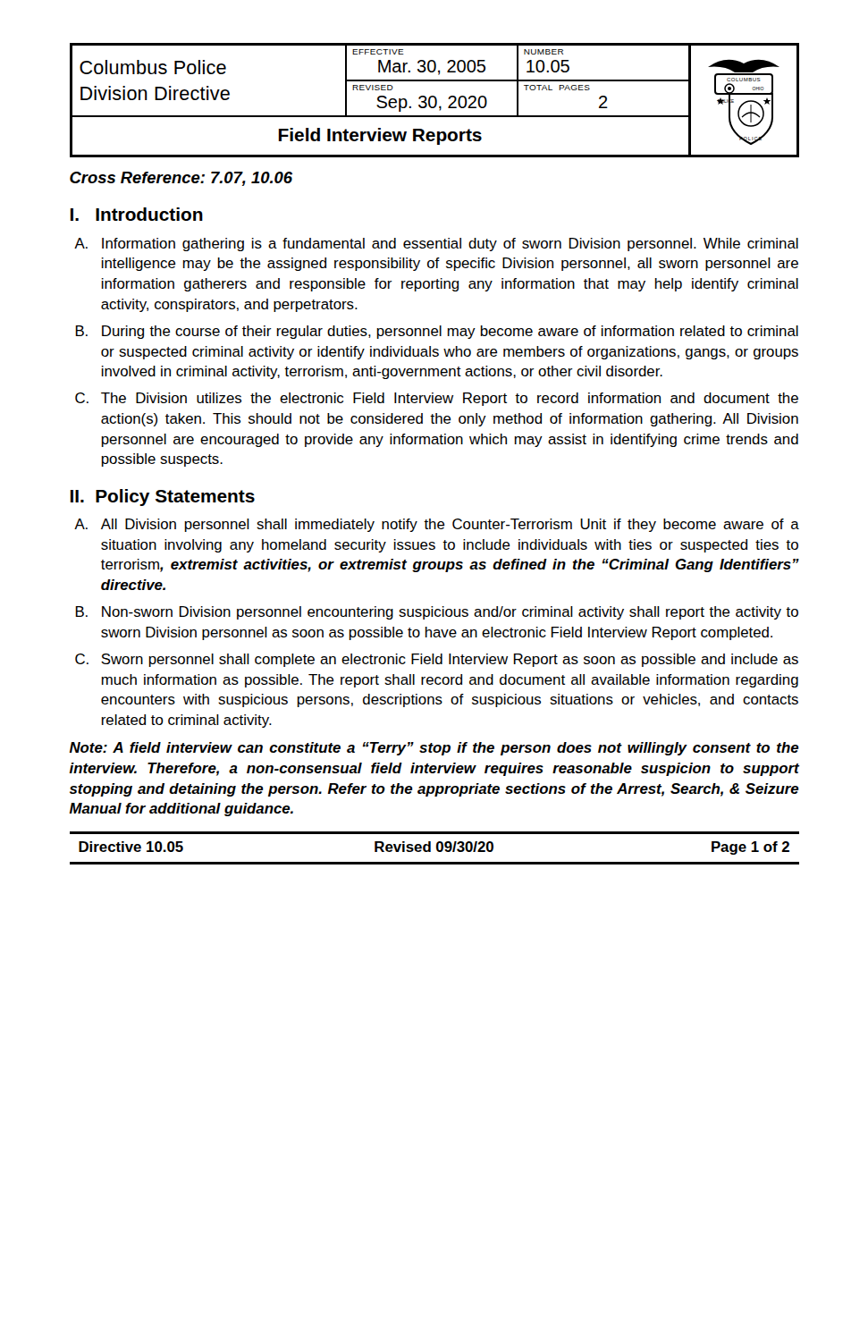Columbus Police Division Directive
Effective
Mar. 30, 2005
Number
10.05
Revised
Sep. 30, 2020
Total Pages
2
Field Interview Reports
COLUMBUS OHIO POLICE POLICE
Cross Reference: 7.07, 10.06
I. Introduction
Information gathering is a fundamental and essential duty of sworn Division personnel. While criminal intelligence may be the assigned responsibility of specific Division personnel, all sworn personnel are information gatherers and responsible for reporting any information that may help identify criminal activity, conspirators, and perpetrators.
During the course of their regular duties, personnel may become aware of information related to criminal or suspected criminal activity or identify individuals who are members of organizations, gangs, or groups involved in criminal activity, terrorism, anti-government actions, or other civil disorder.
The Division utilizes the electronic Field Interview Report to record information and document the action(s) taken. This should not be considered the only method of information gathering. All Division personnel are encouraged to provide any information which may assist in identifying crime trends and possible suspects.
II. Policy Statements
All Division personnel shall immediately notify the Counter-Terrorism Unit if they become aware of a situation involving any homeland security issues to include individuals with ties or suspected ties to terrorism, extremist activities, or extremist groups as defined in the “Criminal Gang Identifiers” directive.
Non-sworn Division personnel encountering suspicious and/or criminal activity shall report the activity to sworn Division personnel as soon as possible to have an electronic Field Interview Report completed.
Sworn personnel shall complete an electronic Field Interview Report as soon as possible and include as much information as possible. The report shall record and document all available information regarding encounters with suspicious persons, descriptions of suspicious situations or vehicles, and contacts related to criminal activity.
Note: A field interview can constitute a “Terry” stop if the person does not willingly consent to the interview. Therefore, a non-consensual field interview requires reasonable suspicion to support stopping and detaining the person. Refer to the appropriate sections of the Arrest, Search, & Seizure Manual for additional guidance.
Directive 10.05 Revised 09/30/20 Page 1 of 2